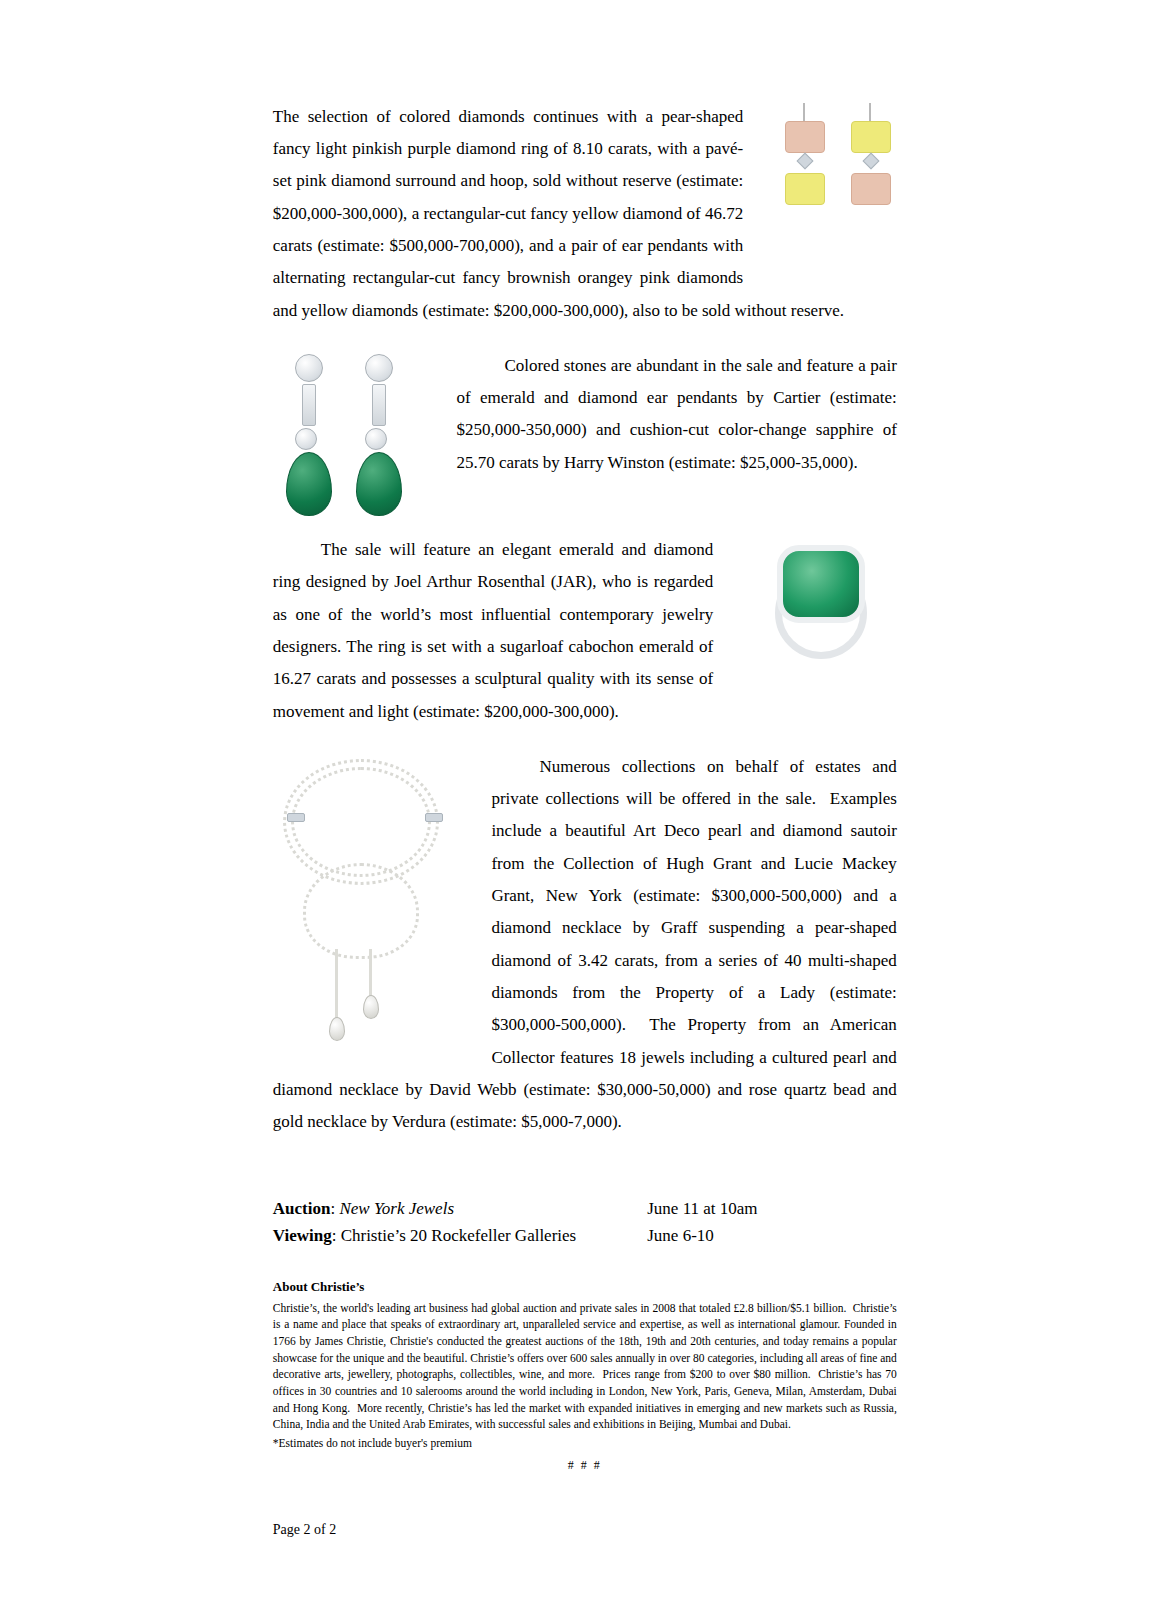The selection of colored diamonds continues with a pear-shaped fancy light pinkish purple diamond ring of 8.10 carats, with a pavé-set pink diamond surround and hoop, sold without reserve (estimate: $200,000-300,000), a rectangular-cut fancy yellow diamond of 46.72 carats (estimate: $500,000-700,000), and a pair of ear pendants with alternating rectangular-cut fancy brownish orangey pink diamonds and yellow diamonds (estimate: $200,000-300,000), also to be sold without reserve.
Colored stones are abundant in the sale and feature a pair of emerald and diamond ear pendants by Cartier (estimate: $250,000-350,000) and cushion-cut color-change sapphire of 25.70 carats by Harry Winston (estimate: $25,000-35,000).
The sale will feature an elegant emerald and diamond ring designed by Joel Arthur Rosenthal (JAR), who is regarded as one of the world’s most influential contemporary jewelry designers. The ring is set with a sugarloaf cabochon emerald of 16.27 carats and possesses a sculptural quality with its sense of movement and light (estimate: $200,000-300,000).
Numerous collections on behalf of estates and private collections will be offered in the sale. Examples include a beautiful Art Deco pearl and diamond sautoir from the Collection of Hugh Grant and Lucie Mackey Grant, New York (estimate: $300,000-500,000) and a diamond necklace by Graff suspending a pear-shaped diamond of 3.42 carats, from a series of 40 multi-shaped diamonds from the Property of a Lady (estimate: $300,000-500,000). The Property from an American Collector features 18 jewels including a cultured pearl and diamond necklace by David Webb (estimate: $30,000-50,000) and rose quartz bead and gold necklace by Verdura (estimate: $5,000-7,000).
| Auction : New York Jewels | June 11 at 10am |
| Viewing : Christie’s 20 Rockefeller Galleries | June 6-10 |
About Christie’s
Christie’s, the world's leading art business had global auction and private sales in 2008 that totaled £2.8 billion/$5.1 billion. Christie’s is a name and place that speaks of extraordinary art, unparalleled service and expertise, as well as international glamour. Founded in 1766 by James Christie, Christie's conducted the greatest auctions of the 18th, 19th and 20th centuries, and today remains a popular showcase for the unique and the beautiful. Christie’s offers over 600 sales annually in over 80 categories, including all areas of fine and decorative arts, jewellery, photographs, collectibles, wine, and more. Prices range from $200 to over $80 million. Christie’s has 70 offices in 30 countries and 10 salerooms around the world including in London, New York, Paris, Geneva, Milan, Amsterdam, Dubai and Hong Kong. More recently, Christie’s has led the market with expanded initiatives in emerging and new markets such as Russia, China, India and the United Arab Emirates, with successful sales and exhibitions in Beijing, Mumbai and Dubai.
*Estimates do not include buyer's premium
# # #
Page 2 of 2